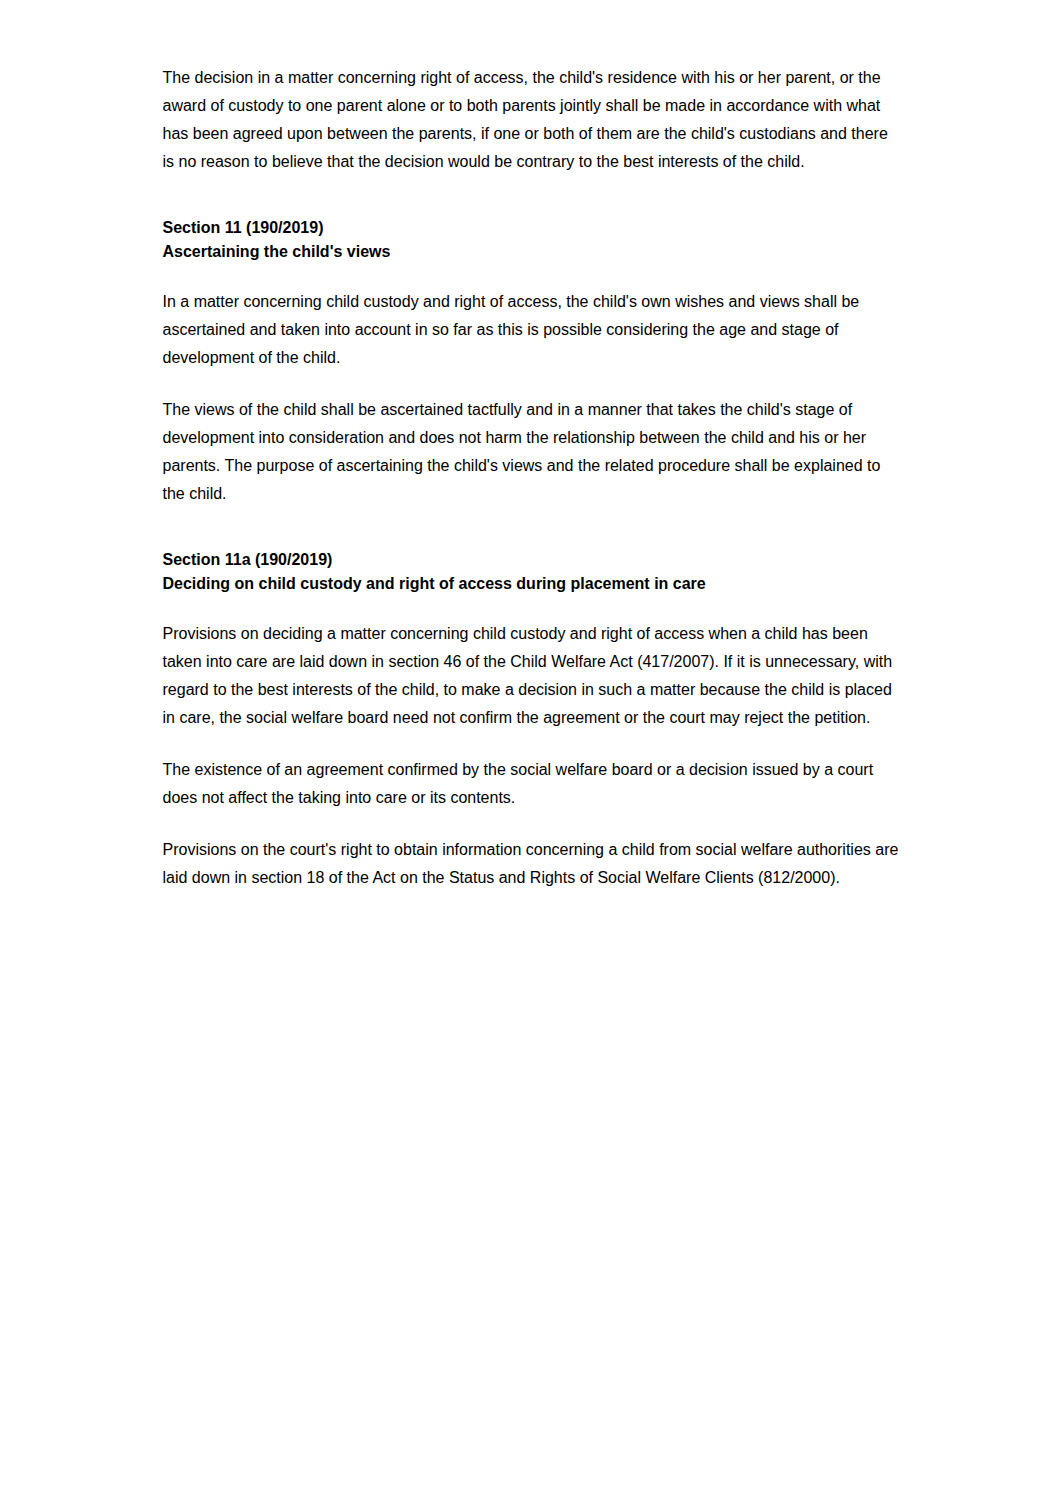The decision in a matter concerning right of access, the child's residence with his or her parent, or the award of custody to one parent alone or to both parents jointly shall be made in accordance with what has been agreed upon between the parents, if one or both of them are the child's custodians and there is no reason to believe that the decision would be contrary to the best interests of the child.
Section 11 (190/2019)
Ascertaining the child's views
In a matter concerning child custody and right of access, the child's own wishes and views shall be ascertained and taken into account in so far as this is possible considering the age and stage of development of the child.
The views of the child shall be ascertained tactfully and in a manner that takes the child's stage of development into consideration and does not harm the relationship between the child and his or her parents. The purpose of ascertaining the child's views and the related procedure shall be explained to the child.
Section 11a (190/2019)
Deciding on child custody and right of access during placement in care
Provisions on deciding a matter concerning child custody and right of access when a child has been taken into care are laid down in section 46 of the Child Welfare Act (417/2007). If it is unnecessary, with regard to the best interests of the child, to make a decision in such a matter because the child is placed in care, the social welfare board need not confirm the agreement or the court may reject the petition.
The existence of an agreement confirmed by the social welfare board or a decision issued by a court does not affect the taking into care or its contents.
Provisions on the court's right to obtain information concerning a child from social welfare authorities are laid down in section 18 of the Act on the Status and Rights of Social Welfare Clients (812/2000).